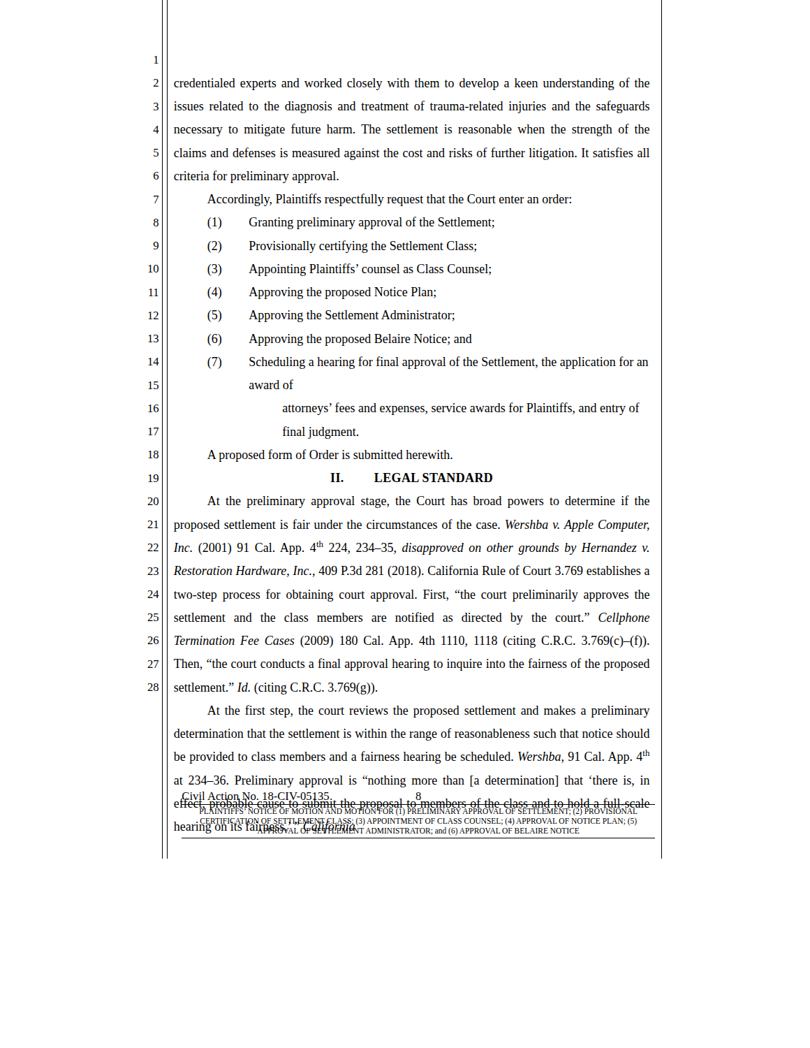1
2
3
4
5
6
7
8
9
10
11
12
13
14
15
16
17
18
19
20
21
22
23
24
25
26
27
28
credentialed experts and worked closely with them to develop a keen understanding of the issues related to the diagnosis and treatment of trauma-related injuries and the safeguards necessary to mitigate future harm. The settlement is reasonable when the strength of the claims and defenses is measured against the cost and risks of further litigation. It satisfies all criteria for preliminary approval.
Accordingly, Plaintiffs respectfully request that the Court enter an order:
(1)
Granting preliminary approval of the Settlement;
(2)
Provisionally certifying the Settlement Class;
(3)
Appointing Plaintiffs’ counsel as Class Counsel;
(4)
Approving the proposed Notice Plan;
(5)
Approving the Settlement Administrator;
(6)
Approving the proposed Belaire Notice; and
(7)
Scheduling a hearing for final approval of the Settlement, the application for an award of
attorneys’ fees and expenses, service awards for Plaintiffs, and entry of final judgment.
A proposed form of Order is submitted herewith.
II. LEGAL STANDARD
At the preliminary approval stage, the Court has broad powers to determine if the proposed settlement is fair under the circumstances of the case. Wershba v. Apple Computer, Inc. (2001) 91 Cal. App. 4th 224, 234–35, disapproved on other grounds by Hernandez v. Restoration Hardware, Inc., 409 P.3d 281 (2018). California Rule of Court 3.769 establishes a two-step process for obtaining court approval. First, “the court preliminarily approves the settlement and the class members are notified as directed by the court.” Cellphone Termination Fee Cases (2009) 180 Cal. App. 4th 1110, 1118 (citing C.R.C. 3.769(c)–(f)). Then, “the court conducts a final approval hearing to inquire into the fairness of the proposed settlement.” Id. (citing C.R.C. 3.769(g)).
At the first step, the court reviews the proposed settlement and makes a preliminary determination that the settlement is within the range of reasonableness such that notice should be provided to class members and a fairness hearing be scheduled. Wershba, 91 Cal. App. 4th at 234–36. Preliminary approval is “nothing more than [a determination] that ‘there is, in effect, probable cause to submit the proposal to members of the class and to hold a full-scale hearing on its fairness.’ ” California
Civil Action No. 18-CIV-05135
8
Civil Action No. 18-CIV-05135
PLAINTIFFS’ NOTICE OF MOTION AND MOTION FOR (1) PRELIMINARY APPROVAL OF SETTLEMENT; (2) PROVISIONAL
CERTIFICATION OF SETTLEMENT CLASS; (3) APPOINTMENT OF CLASS COUNSEL; (4) APPROVAL OF NOTICE PLAN; (5)
APPROVAL OF SETTLEMENT ADMINISTRATOR; and (6) APPROVAL OF BELAIRE NOTICE